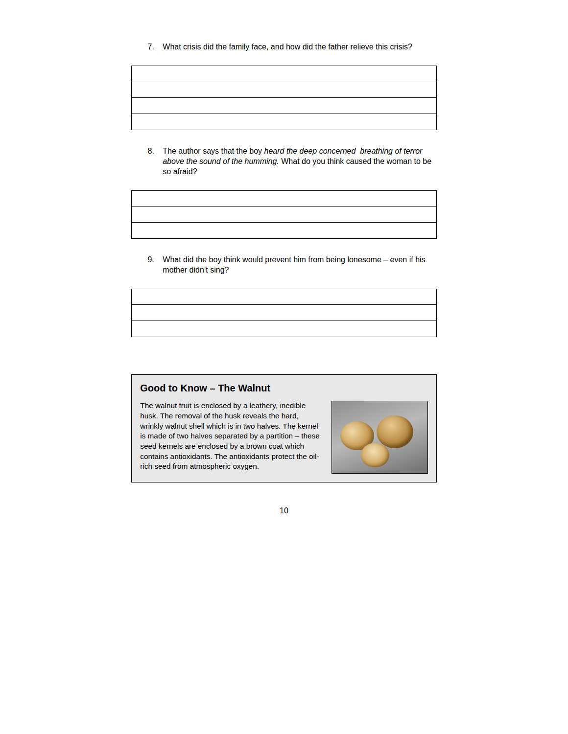7. What crisis did the family face, and how did the father relieve this crisis?
8. The author says that the boy heard the deep concerned breathing of terror above the sound of the humming. What do you think caused the woman to be so afraid?
9. What did the boy think would prevent him from being lonesome – even if his mother didn’t sing?
Good to Know – The Walnut
The walnut fruit is enclosed by a leathery, inedible husk. The removal of the husk reveals the hard, wrinkly walnut shell which is in two halves. The kernel is made of two halves separated by a partition – these seed kernels are enclosed by a brown coat which contains antioxidants. The antioxidants protect the oil-rich seed from atmospheric oxygen.
10